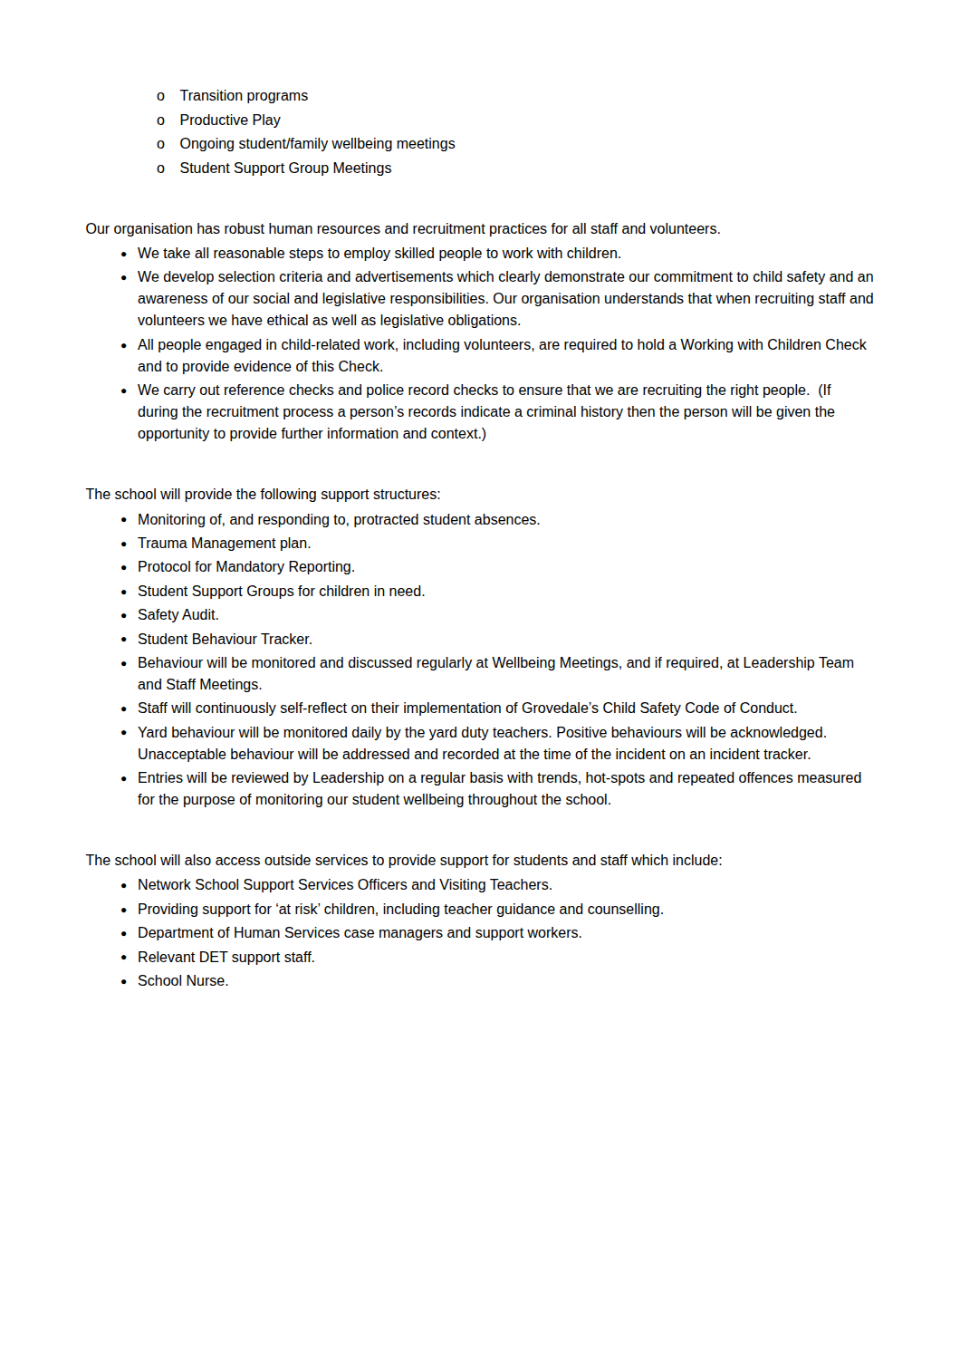Transition programs
Productive Play
Ongoing student/family wellbeing meetings
Student Support Group Meetings
Our organisation has robust human resources and recruitment practices for all staff and volunteers.
We take all reasonable steps to employ skilled people to work with children.
We develop selection criteria and advertisements which clearly demonstrate our commitment to child safety and an awareness of our social and legislative responsibilities. Our organisation understands that when recruiting staff and volunteers we have ethical as well as legislative obligations.
All people engaged in child-related work, including volunteers, are required to hold a Working with Children Check and to provide evidence of this Check.
We carry out reference checks and police record checks to ensure that we are recruiting the right people. (If during the recruitment process a person’s records indicate a criminal history then the person will be given the opportunity to provide further information and context.)
The school will provide the following support structures:
Monitoring of, and responding to, protracted student absences.
Trauma Management plan.
Protocol for Mandatory Reporting.
Student Support Groups for children in need.
Safety Audit.
Student Behaviour Tracker.
Behaviour will be monitored and discussed regularly at Wellbeing Meetings, and if required, at Leadership Team and Staff Meetings.
Staff will continuously self-reflect on their implementation of Grovedale’s Child Safety Code of Conduct.
Yard behaviour will be monitored daily by the yard duty teachers. Positive behaviours will be acknowledged. Unacceptable behaviour will be addressed and recorded at the time of the incident on an incident tracker.
Entries will be reviewed by Leadership on a regular basis with trends, hot-spots and repeated offences measured for the purpose of monitoring our student wellbeing throughout the school.
The school will also access outside services to provide support for students and staff which include:
Network School Support Services Officers and Visiting Teachers.
Providing support for ‘at risk’ children, including teacher guidance and counselling.
Department of Human Services case managers and support workers.
Relevant DET support staff.
School Nurse.